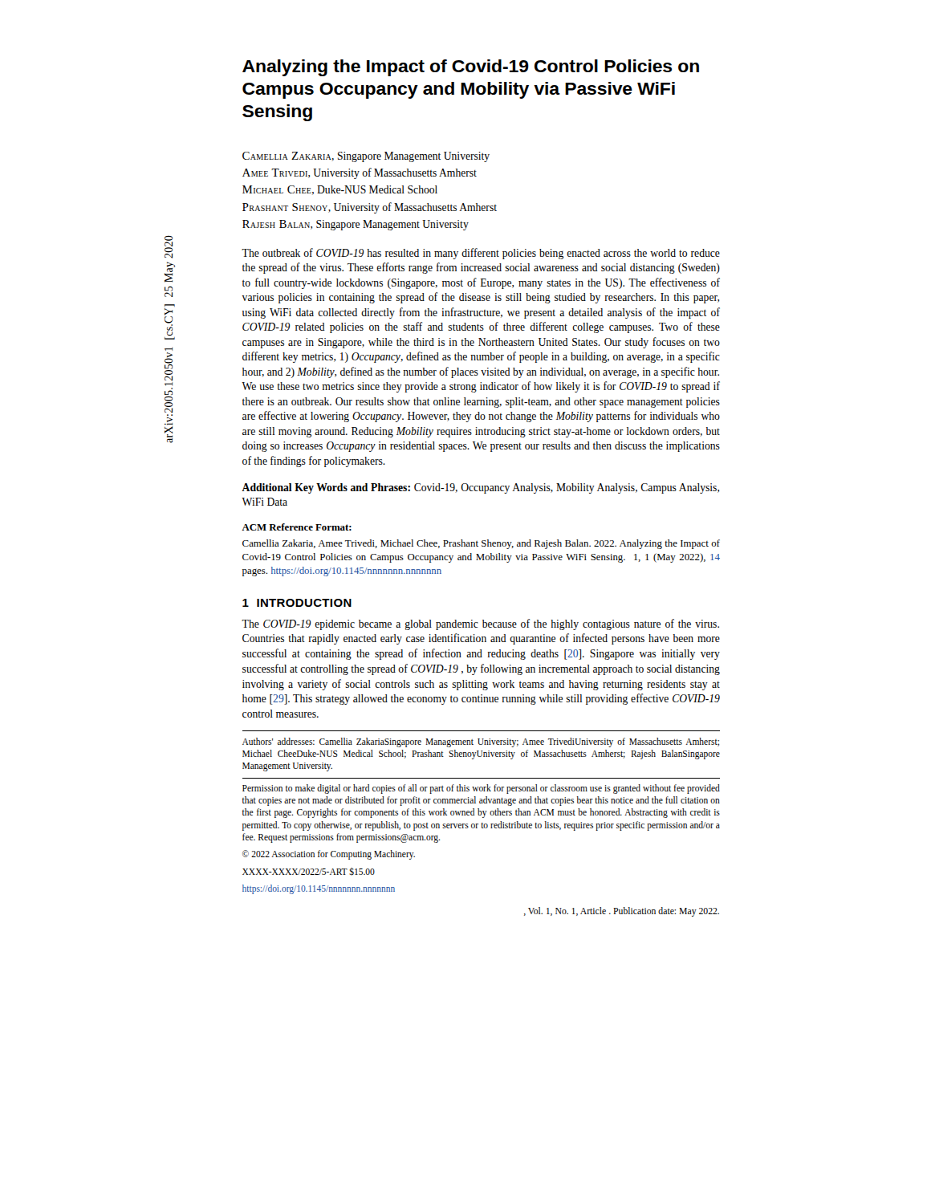arXiv:2005.12050v1 [cs.CY] 25 May 2020
Analyzing the Impact of Covid-19 Control Policies on Campus Occupancy and Mobility via Passive WiFi Sensing
Camellia Zakaria, Singapore Management University
Amee Trivedi, University of Massachusetts Amherst
Michael Chee, Duke-NUS Medical School
Prashant Shenoy, University of Massachusetts Amherst
Rajesh Balan, Singapore Management University
The outbreak of COVID-19 has resulted in many different policies being enacted across the world to reduce the spread of the virus. These efforts range from increased social awareness and social distancing (Sweden) to full country-wide lockdowns (Singapore, most of Europe, many states in the US). The effectiveness of various policies in containing the spread of the disease is still being studied by researchers. In this paper, using WiFi data collected directly from the infrastructure, we present a detailed analysis of the impact of COVID-19 related policies on the staff and students of three different college campuses. Two of these campuses are in Singapore, while the third is in the Northeastern United States. Our study focuses on two different key metrics, 1) Occupancy, defined as the number of people in a building, on average, in a specific hour, and 2) Mobility, defined as the number of places visited by an individual, on average, in a specific hour. We use these two metrics since they provide a strong indicator of how likely it is for COVID-19 to spread if there is an outbreak. Our results show that online learning, split-team, and other space management policies are effective at lowering Occupancy. However, they do not change the Mobility patterns for individuals who are still moving around. Reducing Mobility requires introducing strict stay-at-home or lockdown orders, but doing so increases Occupancy in residential spaces. We present our results and then discuss the implications of the findings for policymakers.
Additional Key Words and Phrases: Covid-19, Occupancy Analysis, Mobility Analysis, Campus Analysis, WiFi Data
ACM Reference Format:
Camellia Zakaria, Amee Trivedi, Michael Chee, Prashant Shenoy, and Rajesh Balan. 2022. Analyzing the Impact of Covid-19 Control Policies on Campus Occupancy and Mobility via Passive WiFi Sensing. 1, 1 (May 2022), 14 pages. https://doi.org/10.1145/nnnnnnn.nnnnnnn
1 INTRODUCTION
The COVID-19 epidemic became a global pandemic because of the highly contagious nature of the virus. Countries that rapidly enacted early case identification and quarantine of infected persons have been more successful at containing the spread of infection and reducing deaths [20]. Singapore was initially very successful at controlling the spread of COVID-19 , by following an incremental approach to social distancing involving a variety of social controls such as splitting work teams and having returning residents stay at home [29]. This strategy allowed the economy to continue running while still providing effective COVID-19 control measures.
Authors' addresses: Camellia ZakariaSingapore Management University; Amee TrivediUniversity of Massachusetts Amherst; Michael CheeDuke-NUS Medical School; Prashant ShenoyUniversity of Massachusetts Amherst; Rajesh BalanSingapore Management University.
Permission to make digital or hard copies of all or part of this work for personal or classroom use is granted without fee provided that copies are not made or distributed for profit or commercial advantage and that copies bear this notice and the full citation on the first page. Copyrights for components of this work owned by others than ACM must be honored. Abstracting with credit is permitted. To copy otherwise, or republish, to post on servers or to redistribute to lists, requires prior specific permission and/or a fee. Request permissions from permissions@acm.org.
© 2022 Association for Computing Machinery.
XXXX-XXXX/2022/5-ART $15.00
https://doi.org/10.1145/nnnnnnn.nnnnnnn
, Vol. 1, No. 1, Article . Publication date: May 2022.